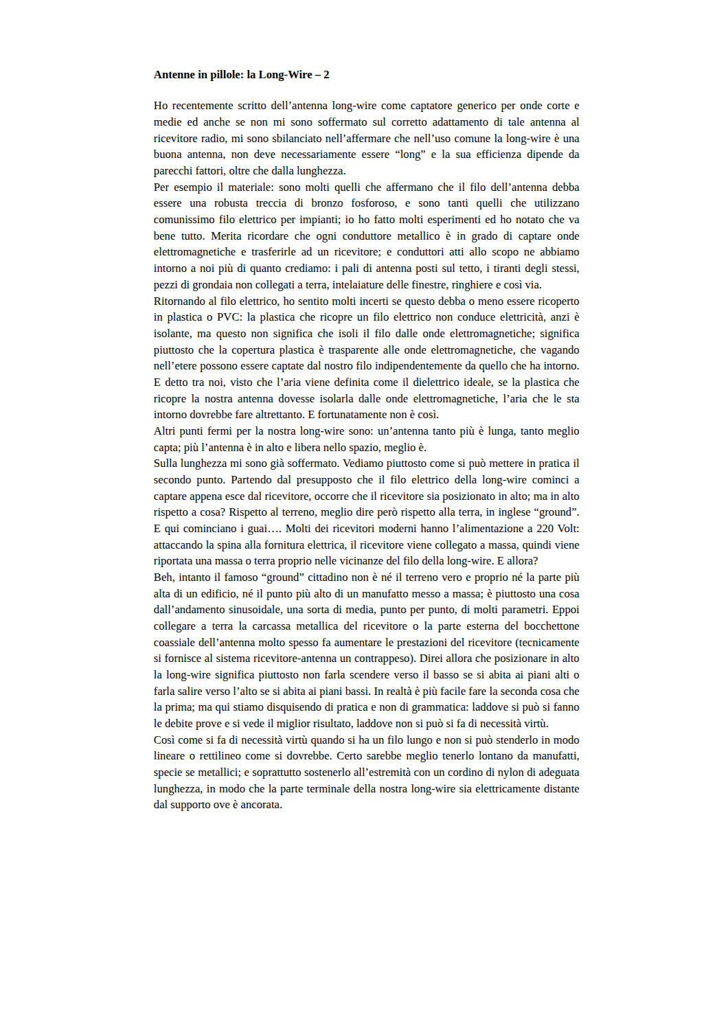Antenne in pillole: la Long-Wire – 2
Ho recentemente scritto dell’antenna long-wire come captatore generico per onde corte e medie ed anche se non mi sono soffermato sul corretto adattamento di tale antenna al ricevitore radio, mi sono sbilanciato nell’affermare che nell’uso comune la long-wire è una buona antenna, non deve necessariamente essere “long” e la sua efficienza dipende da parecchi fattori, oltre che dalla lunghezza.
Per esempio il materiale: sono molti quelli che affermano che il filo dell’antenna debba essere una robusta treccia di bronzo fosforoso, e sono tanti quelli che utilizzano comunissimo filo elettrico per impianti; io ho fatto molti esperimenti ed ho notato che va bene tutto. Merita ricordare che ogni conduttore metallico è in grado di captare onde elettromagnetiche e trasferirle ad un ricevitore; e conduttori atti allo scopo ne abbiamo intorno a noi più di quanto crediamo: i pali di antenna posti sul tetto, i tiranti degli stessi, pezzi di grondaia non collegati a terra, intelaiature delle finestre, ringhiere e così via.
Ritornando al filo elettrico, ho sentito molti incerti se questo debba o meno essere ricoperto in plastica o PVC: la plastica che ricopre un filo elettrico non conduce elettricità, anzi è isolante, ma questo non significa che isoli il filo dalle onde elettromagnetiche; significa piuttosto che la copertura plastica è trasparente alle onde elettromagnetiche, che vagando nell’etere possono essere captate dal nostro filo indipendentemente da quello che ha intorno. E detto tra noi, visto che l’aria viene definita come il dielettrico ideale, se la plastica che ricopre la nostra antenna dovesse isolarla dalle onde elettromagnetiche, l’aria che le sta intorno dovrebbe fare altrettanto. E fortunatamente non è così.
Altri punti fermi per la nostra long-wire sono: un’antenna tanto più è lunga, tanto meglio capta; più l’antenna è in alto e libera nello spazio, meglio è.
Sulla lunghezza mi sono già soffermato. Vediamo piuttosto come si può mettere in pratica il secondo punto. Partendo dal presupposto che il filo elettrico della long-wire cominci a captare appena esce dal ricevitore, occorre che il ricevitore sia posizionato in alto; ma in alto rispetto a cosa? Rispetto al terreno, meglio dire però rispetto alla terra, in inglese “ground”. E qui cominciano i guai…. Molti dei ricevitori moderni hanno l’alimentazione a 220 Volt: attaccando la spina alla fornitura elettrica, il ricevitore viene collegato a massa, quindi viene riportata una massa o terra proprio nelle vicinanze del filo della long-wire. E allora?
Beh, intanto il famoso “ground” cittadino non è né il terreno vero e proprio né la parte più alta di un edificio, né il punto più alto di un manufatto messo a massa; è piuttosto una cosa dall’andamento sinusoidale, una sorta di media, punto per punto, di molti parametri. Eppoi collegare a terra la carcassa metallica del ricevitore o la parte esterna del bocchettone coassiale dell’antenna molto spesso fa aumentare le prestazioni del ricevitore (tecnicamente si fornisce al sistema ricevitore-antenna un contrappeso). Direi allora che posizionare in alto la long-wire significa piuttosto non farla scendere verso il basso se si abita ai piani alti o farla salire verso l’alto se si abita ai piani bassi. In realtà è più facile fare la seconda cosa che la prima; ma qui stiamo disquisendo di pratica e non di grammatica: laddove si può si fanno le debite prove e si vede il miglior risultato, laddove non si può si fa di necessità virtù.
Così come si fa di necessità virtù quando si ha un filo lungo e non si può stenderlo in modo lineare o rettilineo come si dovrebbe. Certo sarebbe meglio tenerlo lontano da manufatti, specie se metallici; e soprattutto sostenerlo all’estremità con un cordino di nylon di adeguata lunghezza, in modo che la parte terminale della nostra long-wire sia elettricamente distante dal supporto ove è ancorata.